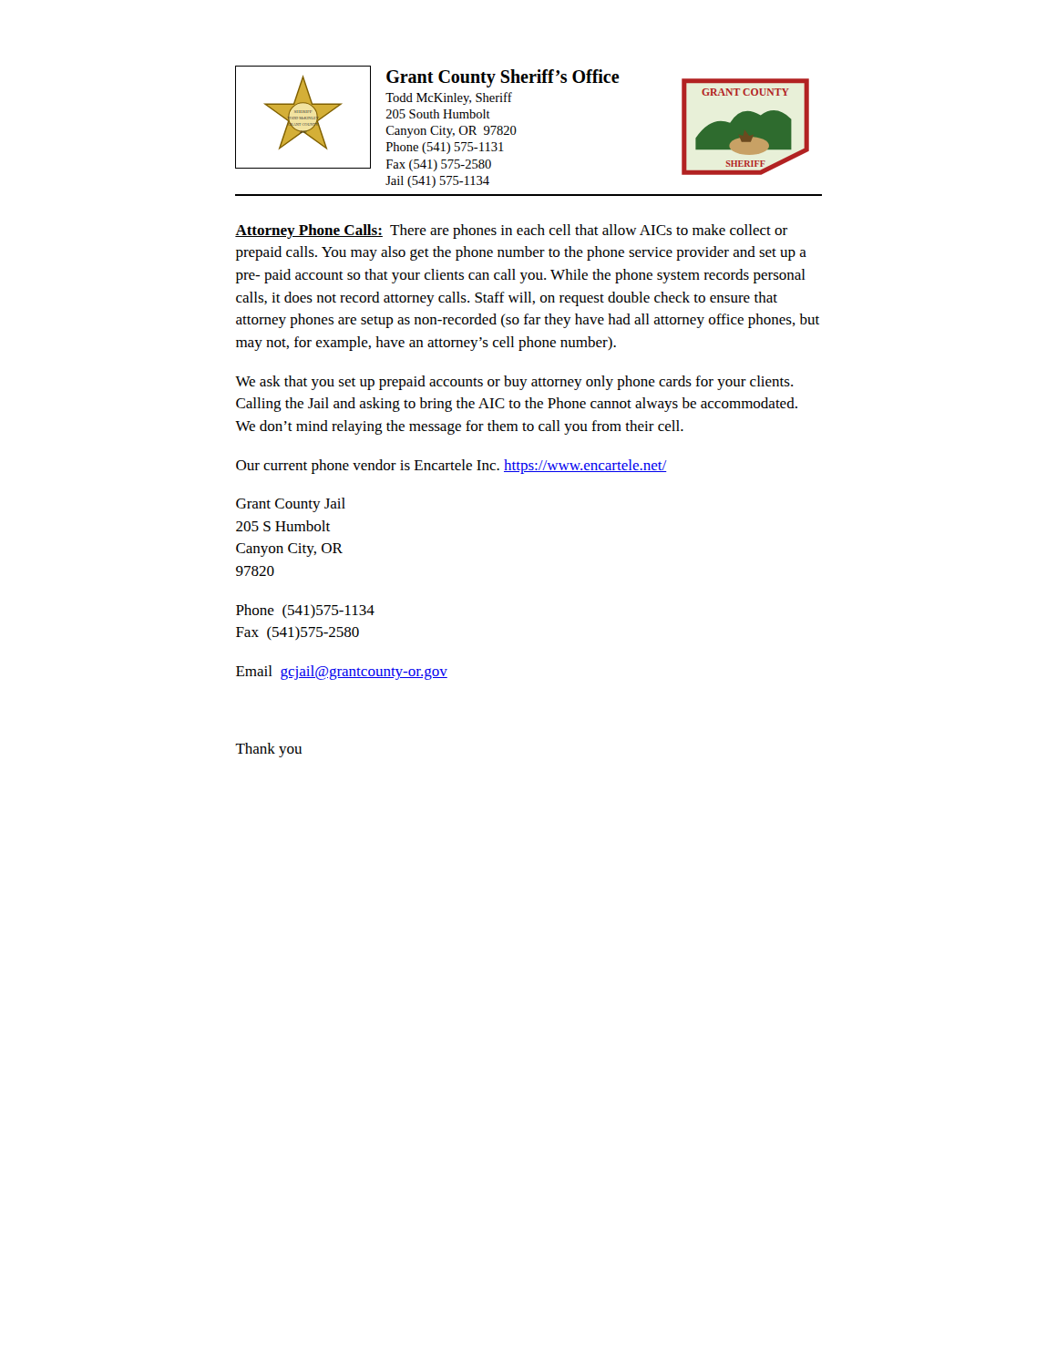Grant County Sheriff’s Office
Todd McKinley, Sheriff
205 South Humbolt
Canyon City, OR 97820
Phone (541) 575-1131
Fax (541) 575-2580
Jail (541) 575-1134
Attorney Phone Calls: There are phones in each cell that allow AICs to make collect or prepaid calls. You may also get the phone number to the phone service provider and set up a pre- paid account so that your clients can call you. While the phone system records personal calls, it does not record attorney calls. Staff will, on request double check to ensure that attorney phones are setup as non-recorded (so far they have had all attorney office phones, but may not, for example, have an attorney’s cell phone number).
We ask that you set up prepaid accounts or buy attorney only phone cards for your clients. Calling the Jail and asking to bring the AIC to the Phone cannot always be accommodated. We don’t mind relaying the message for them to call you from their cell.
Our current phone vendor is Encartele Inc. https://www.encartele.net/
Grant County Jail
205 S Humbolt
Canyon City, OR
97820
Phone (541)575-1134
Fax (541)575-2580
Email gcjail@grantcounty-or.gov
Thank you